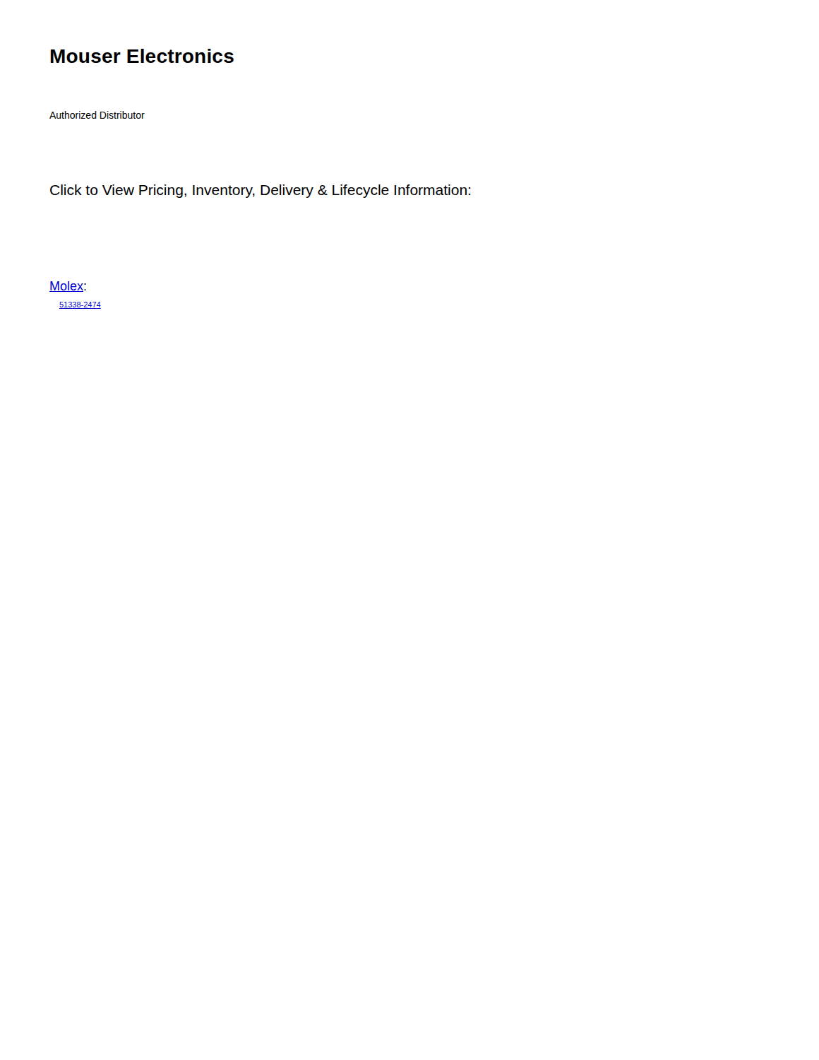Mouser Electronics
Authorized Distributor
Click to View Pricing, Inventory, Delivery & Lifecycle Information:
Molex:
51338-2474